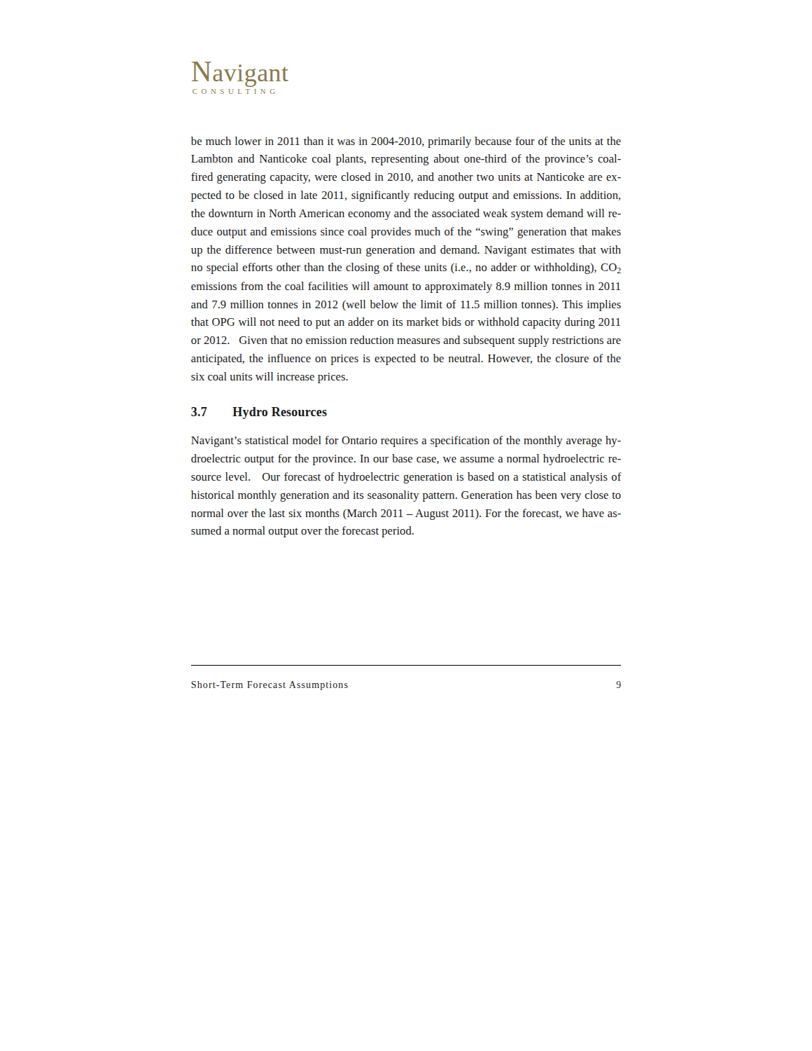Navigant
CONSULTING
be much lower in 2011 than it was in 2004-2010, primarily because four of the units at the Lambton and Nanticoke coal plants, representing about one-third of the province’s coal-fired generating capacity, were closed in 2010, and another two units at Nanticoke are expected to be closed in late 2011, significantly reducing output and emissions. In addition, the downturn in North American economy and the associated weak system demand will reduce output and emissions since coal provides much of the “swing” generation that makes up the difference between must-run generation and demand. Navigant estimates that with no special efforts other than the closing of these units (i.e., no adder or withholding), CO2 emissions from the coal facilities will amount to approximately 8.9 million tonnes in 2011 and 7.9 million tonnes in 2012 (well below the limit of 11.5 million tonnes). This implies that OPG will not need to put an adder on its market bids or withhold capacity during 2011 or 2012. Given that no emission reduction measures and subsequent supply restrictions are anticipated, the influence on prices is expected to be neutral. However, the closure of the six coal units will increase prices.
3.7 Hydro Resources
Navigant’s statistical model for Ontario requires a specification of the monthly average hydroelectric output for the province. In our base case, we assume a normal hydroelectric resource level. Our forecast of hydroelectric generation is based on a statistical analysis of historical monthly generation and its seasonality pattern. Generation has been very close to normal over the last six months (March 2011 – August 2011). For the forecast, we have assumed a normal output over the forecast period.
Short-Term Forecast Assumptions
9